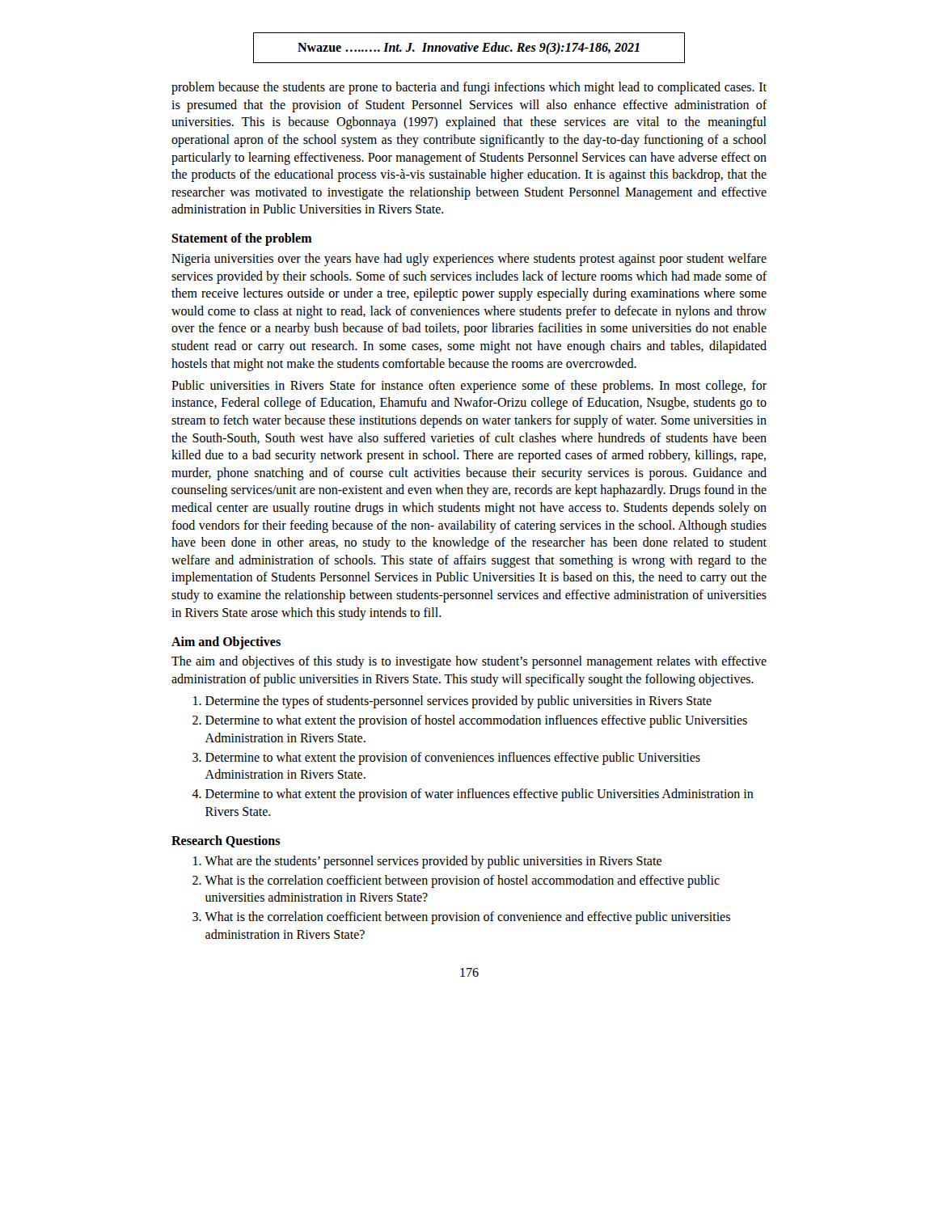Nwazue …..…. Int. J. Innovative Educ. Res 9(3):174-186, 2021
problem because the students are prone to bacteria and fungi infections which might lead to complicated cases. It is presumed that the provision of Student Personnel Services will also enhance effective administration of universities. This is because Ogbonnaya (1997) explained that these services are vital to the meaningful operational apron of the school system as they contribute significantly to the day-to-day functioning of a school particularly to learning effectiveness. Poor management of Students Personnel Services can have adverse effect on the products of the educational process vis-à-vis sustainable higher education. It is against this backdrop, that the researcher was motivated to investigate the relationship between Student Personnel Management and effective administration in Public Universities in Rivers State.
Statement of the problem
Nigeria universities over the years have had ugly experiences where students protest against poor student welfare services provided by their schools. Some of such services includes lack of lecture rooms which had made some of them receive lectures outside or under a tree, epileptic power supply especially during examinations where some would come to class at night to read, lack of conveniences where students prefer to defecate in nylons and throw over the fence or a nearby bush because of bad toilets, poor libraries facilities in some universities do not enable student read or carry out research. In some cases, some might not have enough chairs and tables, dilapidated hostels that might not make the students comfortable because the rooms are overcrowded.
Public universities in Rivers State for instance often experience some of these problems. In most college, for instance, Federal college of Education, Ehamufu and Nwafor-Orizu college of Education, Nsugbe, students go to stream to fetch water because these institutions depends on water tankers for supply of water. Some universities in the South-South, South west have also suffered varieties of cult clashes where hundreds of students have been killed due to a bad security network present in school. There are reported cases of armed robbery, killings, rape, murder, phone snatching and of course cult activities because their security services is porous. Guidance and counseling services/unit are non-existent and even when they are, records are kept haphazardly. Drugs found in the medical center are usually routine drugs in which students might not have access to. Students depends solely on food vendors for their feeding because of the non- availability of catering services in the school. Although studies have been done in other areas, no study to the knowledge of the researcher has been done related to student welfare and administration of schools. This state of affairs suggest that something is wrong with regard to the implementation of Students Personnel Services in Public Universities It is based on this, the need to carry out the study to examine the relationship between students-personnel services and effective administration of universities in Rivers State arose which this study intends to fill.
Aim and Objectives
The aim and objectives of this study is to investigate how student’s personnel management relates with effective administration of public universities in Rivers State. This study will specifically sought the following objectives.
Determine the types of students-personnel services provided by public universities in Rivers State
Determine to what extent the provision of hostel accommodation influences effective public Universities Administration in Rivers State.
Determine to what extent the provision of conveniences influences effective public Universities Administration in Rivers State.
Determine to what extent the provision of water influences effective public Universities Administration in Rivers State.
Research Questions
What are the students’ personnel services provided by public universities in Rivers State
What is the correlation coefficient between provision of hostel accommodation and effective public universities administration in Rivers State?
What is the correlation coefficient between provision of convenience and effective public universities administration in Rivers State?
176